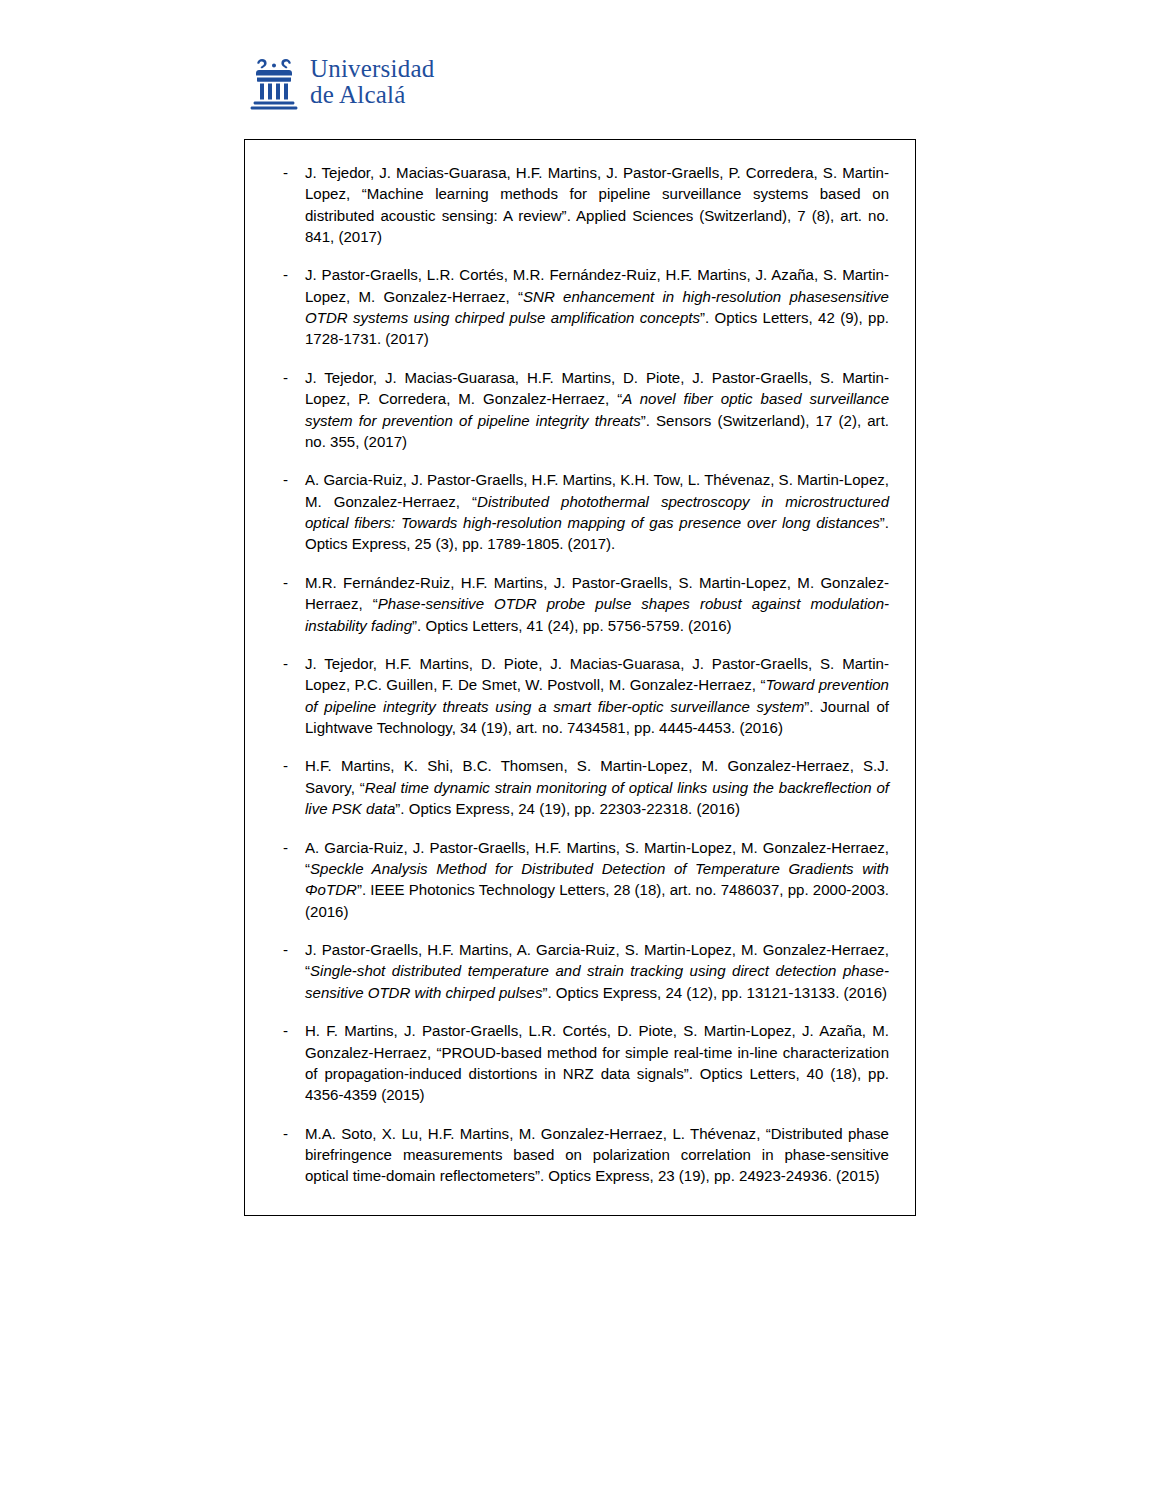Universidad de Alcalá
J. Tejedor, J. Macias-Guarasa, H.F. Martins, J. Pastor-Graells, P. Corredera, S. Martin-Lopez, “Machine learning methods for pipeline surveillance systems based on distributed acoustic sensing: A review”. Applied Sciences (Switzerland), 7 (8), art. no. 841, (2017)
J. Pastor-Graells, L.R. Cortés, M.R. Fernández-Ruiz, H.F. Martins, J. Azaña, S. Martin-Lopez, M. Gonzalez-Herraez, “SNR enhancement in high-resolution phasesensitive OTDR systems using chirped pulse amplification concepts”. Optics Letters, 42 (9), pp. 1728-1731. (2017)
J. Tejedor, J. Macias-Guarasa, H.F. Martins, D. Piote, J. Pastor-Graells, S. Martin-Lopez, P. Corredera, M. Gonzalez-Herraez, “A novel fiber optic based surveillance system for prevention of pipeline integrity threats”. Sensors (Switzerland), 17 (2), art. no. 355, (2017)
A. Garcia-Ruiz, J. Pastor-Graells, H.F. Martins, K.H. Tow, L. Thévenaz, S. Martin-Lopez, M. Gonzalez-Herraez, “Distributed photothermal spectroscopy in microstructured optical fibers: Towards high-resolution mapping of gas presence over long distances”. Optics Express, 25 (3), pp. 1789-1805. (2017).
M.R. Fernández-Ruiz, H.F. Martins, J. Pastor-Graells, S. Martin-Lopez, M. Gonzalez-Herraez, “Phase-sensitive OTDR probe pulse shapes robust against modulation-instability fading”. Optics Letters, 41 (24), pp. 5756-5759. (2016)
J. Tejedor, H.F. Martins, D. Piote, J. Macias-Guarasa, J. Pastor-Graells, S. Martin-Lopez, P.C. Guillen, F. De Smet, W. Postvoll, M. Gonzalez-Herraez, “Toward prevention of pipeline integrity threats using a smart fiber-optic surveillance system”. Journal of Lightwave Technology, 34 (19), art. no. 7434581, pp. 4445-4453. (2016)
H.F. Martins, K. Shi, B.C. Thomsen, S. Martin-Lopez, M. Gonzalez-Herraez, S.J. Savory, “Real time dynamic strain monitoring of optical links using the backreflection of live PSK data”. Optics Express, 24 (19), pp. 22303-22318. (2016)
A. Garcia-Ruiz, J. Pastor-Graells, H.F. Martins, S. Martin-Lopez, M. Gonzalez-Herraez, “Speckle Analysis Method for Distributed Detection of Temperature Gradients with ΦoTDR”. IEEE Photonics Technology Letters, 28 (18), art. no. 7486037, pp. 2000-2003. (2016)
J. Pastor-Graells, H.F. Martins, A. Garcia-Ruiz, S. Martin-Lopez, M. Gonzalez-Herraez, “Single-shot distributed temperature and strain tracking using direct detection phase-sensitive OTDR with chirped pulses”. Optics Express, 24 (12), pp. 13121-13133. (2016)
H. F. Martins, J. Pastor-Graells, L.R. Cortés, D. Piote, S. Martin-Lopez, J. Azaña, M. Gonzalez-Herraez, “PROUD-based method for simple real-time in-line characterization of propagation-induced distortions in NRZ data signals”. Optics Letters, 40 (18), pp. 4356-4359 (2015)
M.A. Soto, X. Lu, H.F. Martins, M. Gonzalez-Herraez, L. Thévenaz, “Distributed phase birefringence measurements based on polarization correlation in phase-sensitive optical time-domain reflectometers”. Optics Express, 23 (19), pp. 24923-24936. (2015)